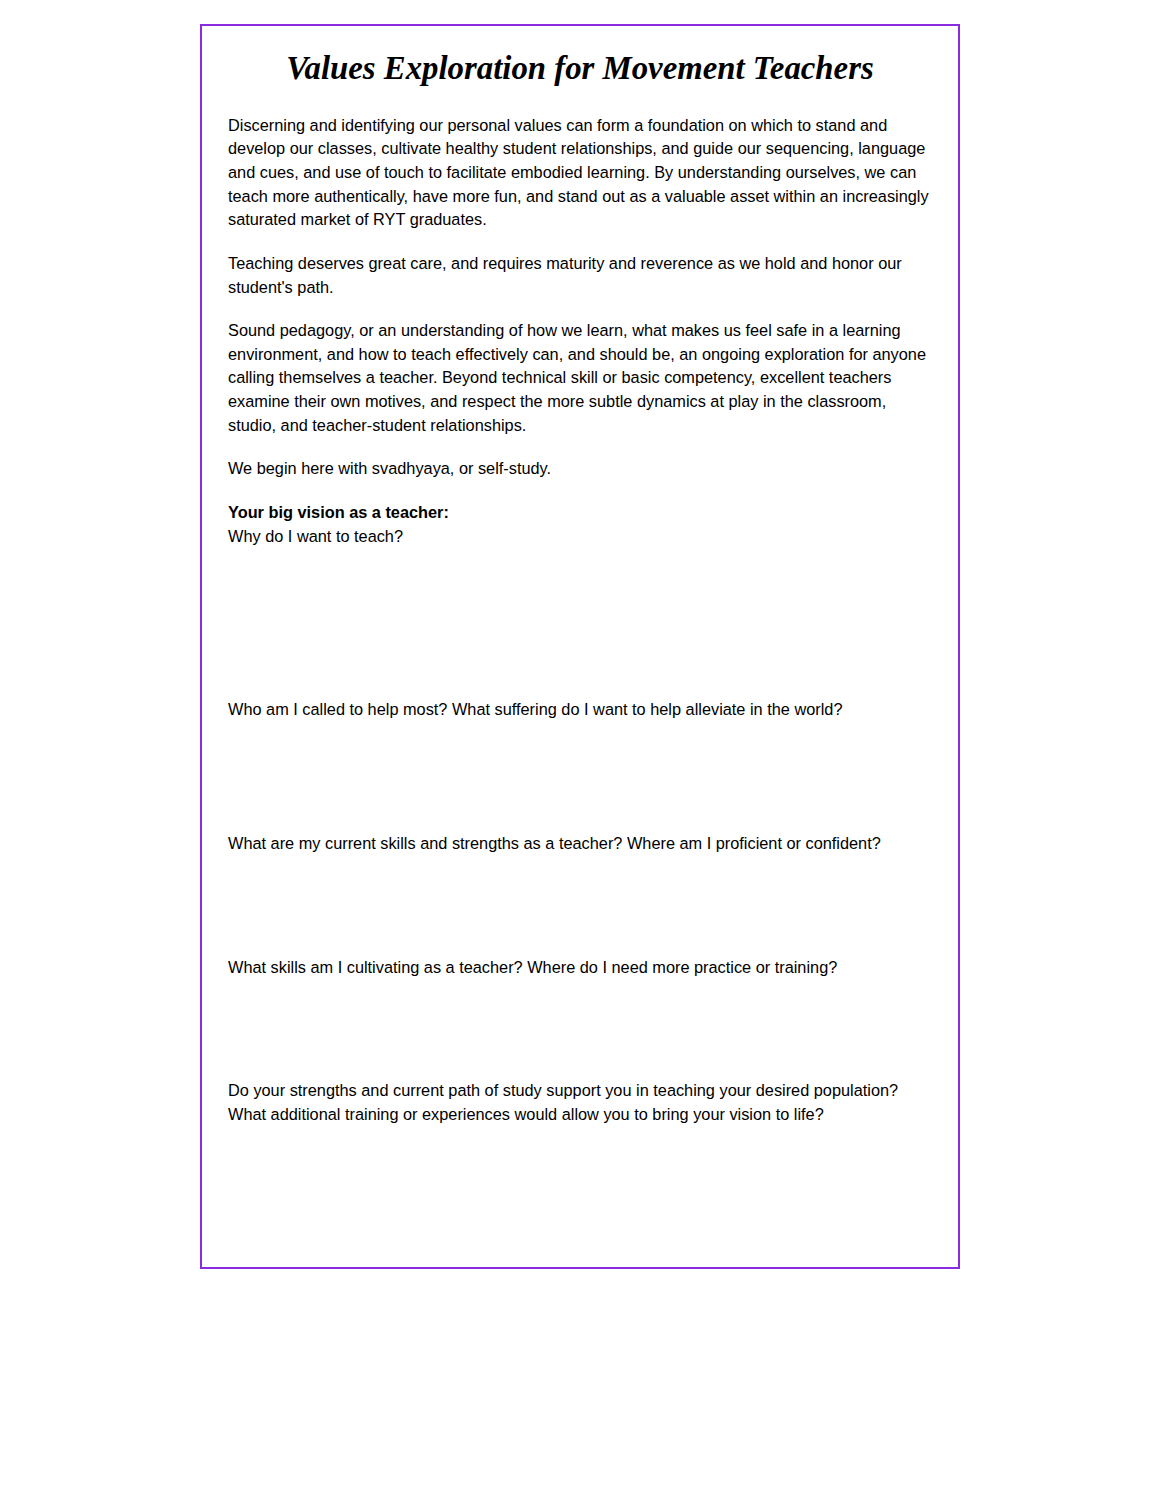Values Exploration for Movement Teachers
Discerning and identifying our personal values can form a foundation on which to stand and develop our classes, cultivate healthy student relationships, and guide our sequencing, language and cues, and use of touch to facilitate embodied learning. By understanding ourselves, we can teach more authentically, have more fun, and stand out as a valuable asset within an increasingly saturated market of RYT graduates.
Teaching deserves great care, and requires maturity and reverence as we hold and honor our student's path.
Sound pedagogy, or an understanding of how we learn, what makes us feel safe in a learning environment, and how to teach effectively can, and should be, an ongoing exploration for anyone calling themselves a teacher. Beyond technical skill or basic competency, excellent teachers examine their own motives, and respect the more subtle dynamics at play in the classroom, studio, and teacher-student relationships.
We begin here with svadhyaya, or self-study.
Your big vision as a teacher:
Why do I want to teach?
Who am I called to help most? What suffering do I want to help alleviate in the world?
What are my current skills and strengths as a teacher? Where am I proficient or confident?
What skills am I cultivating as a teacher? Where do I need more practice or training?
Do your strengths and current path of study support you in teaching your desired population? What additional training or experiences would allow you to bring your vision to life?